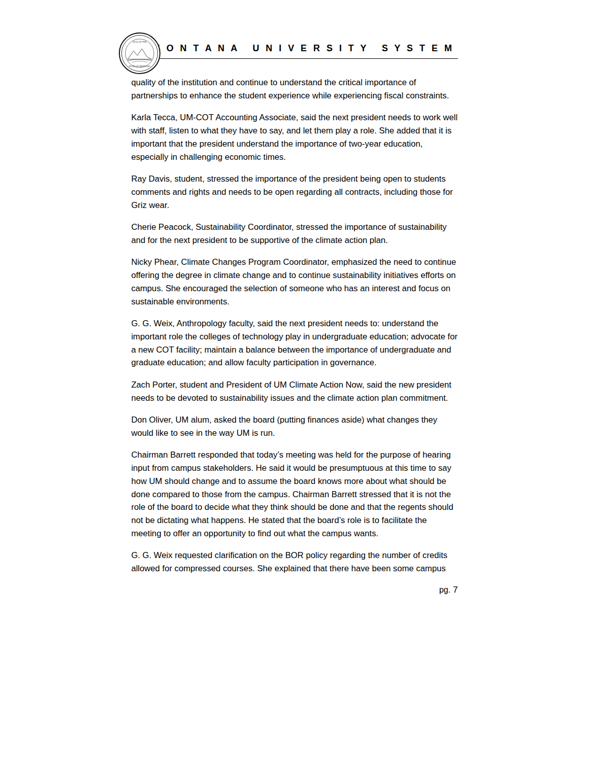SEAL OF THE STATE OF MONTANA
M O N T A N A U N I V E R S I T Y S Y S T E M
quality of the institution and continue to understand the critical importance of partnerships to enhance the student experience while experiencing fiscal constraints.
Karla Tecca, UM-COT Accounting Associate, said the next president needs to work well with staff, listen to what they have to say, and let them play a role. She added that it is important that the president understand the importance of two-year education, especially in challenging economic times.
Ray Davis, student, stressed the importance of the president being open to students comments and rights and needs to be open regarding all contracts, including those for Griz wear.
Cherie Peacock, Sustainability Coordinator, stressed the importance of sustainability and for the next president to be supportive of the climate action plan.
Nicky Phear, Climate Changes Program Coordinator, emphasized the need to continue offering the degree in climate change and to continue sustainability initiatives efforts on campus. She encouraged the selection of someone who has an interest and focus on sustainable environments.
G. G. Weix, Anthropology faculty, said the next president needs to: understand the important role the colleges of technology play in undergraduate education; advocate for a new COT facility; maintain a balance between the importance of undergraduate and graduate education; and allow faculty participation in governance.
Zach Porter, student and President of UM Climate Action Now, said the new president needs to be devoted to sustainability issues and the climate action plan commitment.
Don Oliver, UM alum, asked the board (putting finances aside) what changes they would like to see in the way UM is run.
Chairman Barrett responded that today’s meeting was held for the purpose of hearing input from campus stakeholders. He said it would be presumptuous at this time to say how UM should change and to assume the board knows more about what should be done compared to those from the campus. Chairman Barrett stressed that it is not the role of the board to decide what they think should be done and that the regents should not be dictating what happens. He stated that the board’s role is to facilitate the meeting to offer an opportunity to find out what the campus wants.
G. G. Weix requested clarification on the BOR policy regarding the number of credits allowed for compressed courses. She explained that there have been some campus
pg. 7